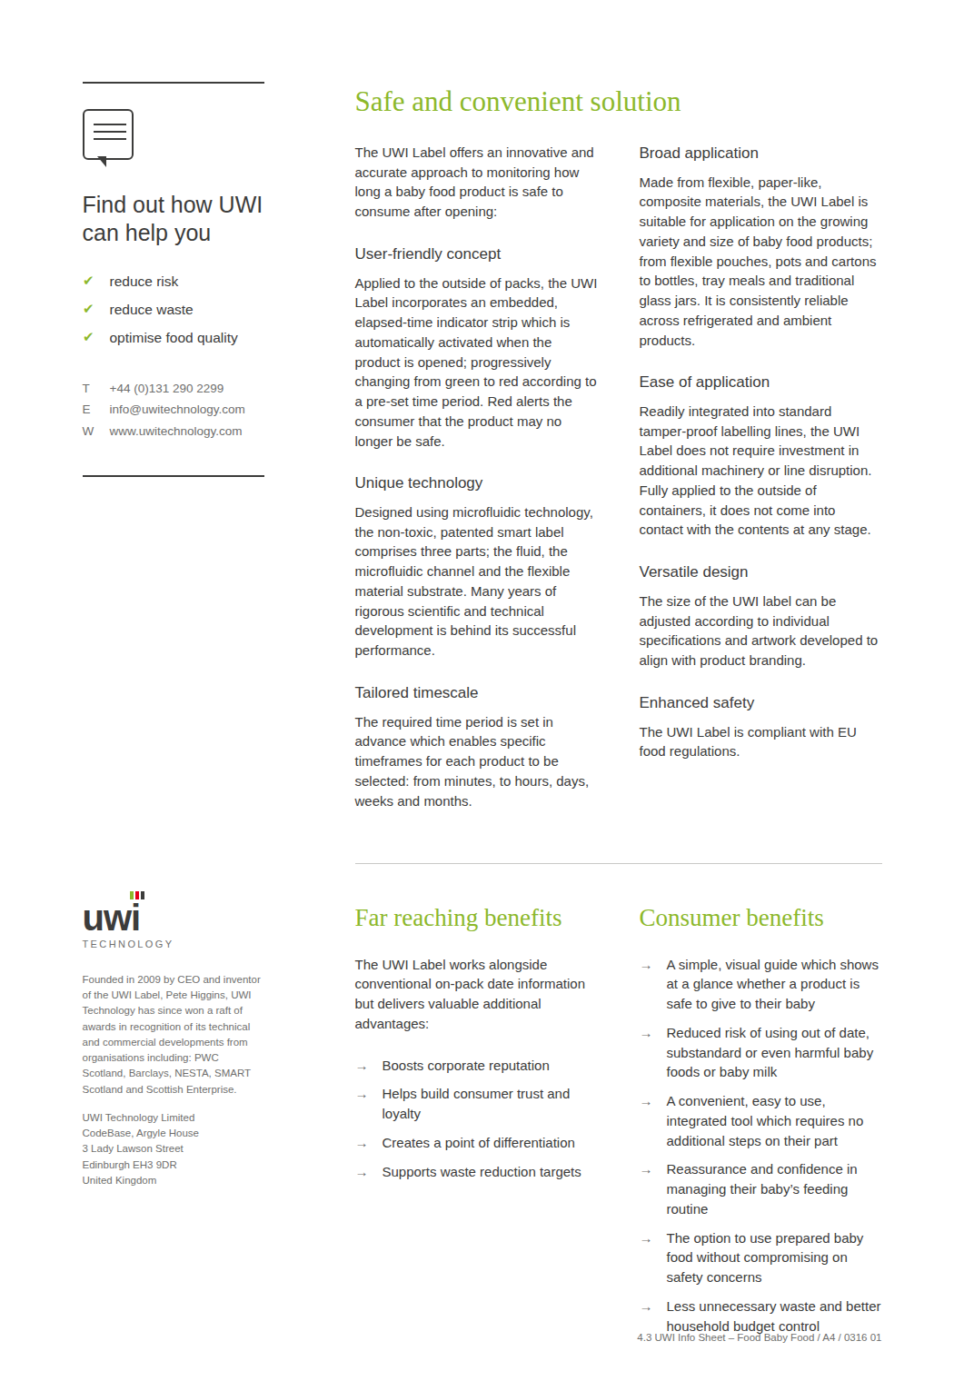Find out how UWI
can help you
reduce risk
reduce waste
optimise food quality
| T | +44 (0)131 290 2299 |
| E | info@uwitechnology.com |
| W | www.uwitechnology.com |
uwi
TECHNOLOGY
Founded in 2009 by CEO and inventor of the UWI Label, Pete Higgins, UWI Technology has since won a raft of awards in recognition of its technical and commercial developments from organisations including: PWC Scotland, Barclays, NESTA, SMART Scotland and Scottish Enterprise.
UWI Technology Limited
CodeBase, Argyle House
3 Lady Lawson Street
Edinburgh EH3 9DR
United Kingdom
Safe and convenient solution
The UWI Label offers an innovative and accurate approach to monitoring how long a baby food product is safe to consume after opening:
User-friendly concept
Applied to the outside of packs, the UWI Label incorporates an embedded, elapsed-time indicator strip which is automatically activated when the product is opened; progressively changing from green to red according to a pre-set time period. Red alerts the consumer that the product may no longer be safe.
Unique technology
Designed using microfluidic technology, the non-toxic, patented smart label comprises three parts; the fluid, the microfluidic channel and the flexible material substrate. Many years of rigorous scientific and technical development is behind its successful performance.
Tailored timescale
The required time period is set in advance which enables specific timeframes for each product to be selected: from minutes, to hours, days, weeks and months.
Broad application
Made from flexible, paper-like, composite materials, the UWI Label is suitable for application on the growing variety and size of baby food products; from flexible pouches, pots and cartons to bottles, tray meals and traditional glass jars. It is consistently reliable across refrigerated and ambient products.
Ease of application
Readily integrated into standard tamper-proof labelling lines, the UWI Label does not require investment in additional machinery or line disruption. Fully applied to the outside of containers, it does not come into contact with the contents at any stage.
Versatile design
The size of the UWI label can be adjusted according to individual specifications and artwork developed to align with product branding.
Enhanced safety
The UWI Label is compliant with EU food regulations.
Far reaching benefits
The UWI Label works alongside conventional on-pack date information but delivers valuable additional advantages:
Boosts corporate reputation
Helps build consumer trust and loyalty
Creates a point of differentiation
Supports waste reduction targets
Consumer benefits
A simple, visual guide which shows at a glance whether a product is safe to give to their baby
Reduced risk of using out of date, substandard or even harmful baby foods or baby milk
A convenient, easy to use, integrated tool which requires no additional steps on their part
Reassurance and confidence in managing their baby’s feeding routine
The option to use prepared baby food without compromising on safety concerns
Less unnecessary waste and better household budget control
4.3 UWI Info Sheet – Food Baby Food / A4 / 0316 01